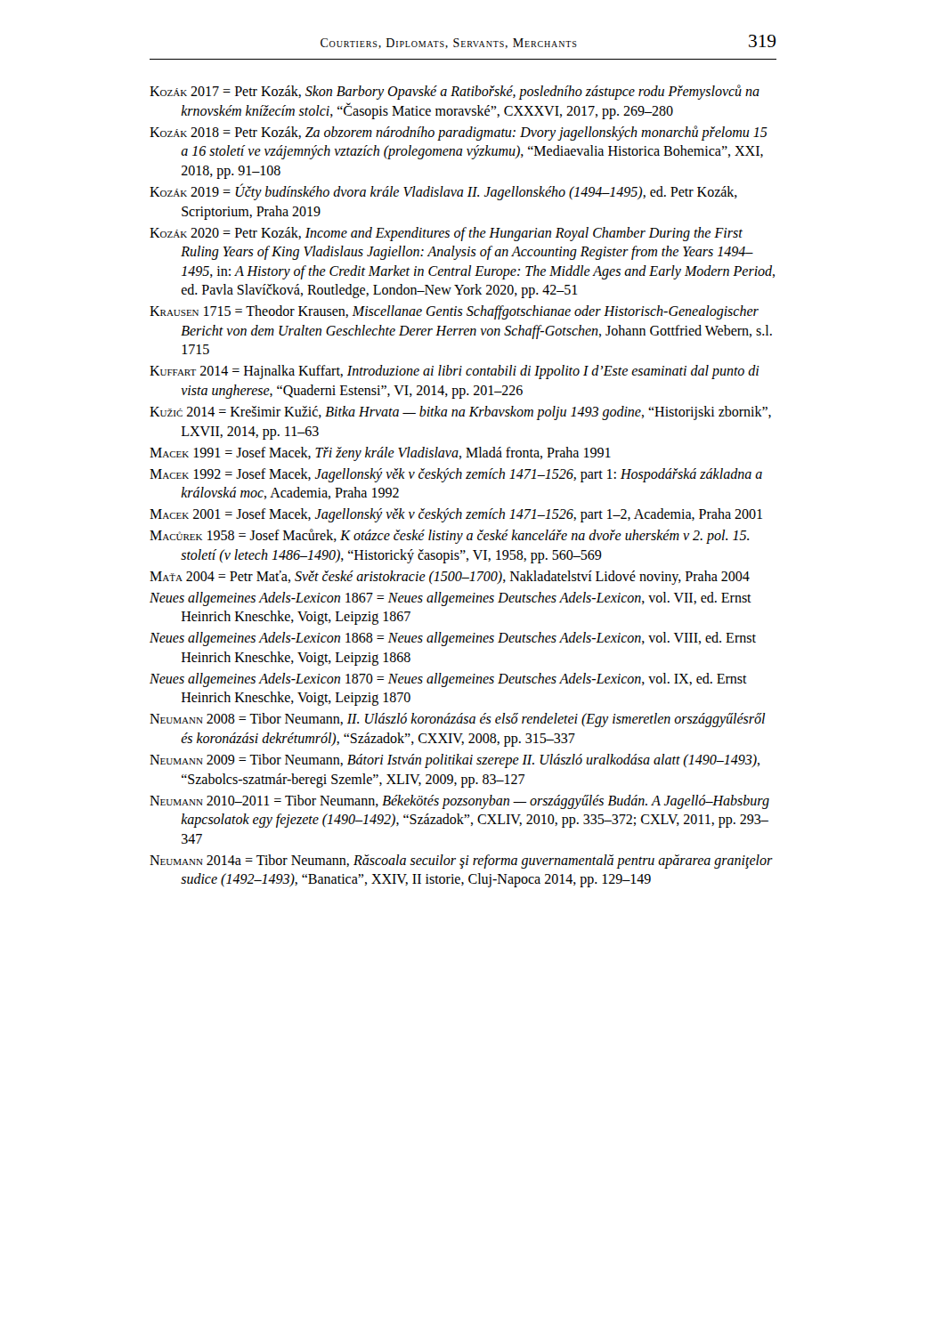Courtiers, Diplomats, Servants, Merchants
319
Kozák 2017 = Petr Kozák, Skon Barbory Opavské a Ratibořské, posledního zástupce rodu Přemyslovců na krnovském knížecím stolci, “Časopis Matice moravské”, CXXXVI, 2017, pp. 269–280
Kozák 2018 = Petr Kozák, Za obzorem národního paradigmatu: Dvory jagellonských monarchů přelomu 15 a 16 století ve vzájemných vztazích (prolegomena výzkumu), “Mediaevalia Historica Bohemica”, XXI, 2018, pp. 91–108
Kozák 2019 = Účty budínského dvora krále Vladislava II. Jagellonského (1494–1495), ed. Petr Kozák, Scriptorium, Praha 2019
Kozák 2020 = Petr Kozák, Income and Expenditures of the Hungarian Royal Chamber During the First Ruling Years of King Vladislaus Jagiellon: Analysis of an Accounting Register from the Years 1494–1495, in: A History of the Credit Market in Central Europe: The Middle Ages and Early Modern Period, ed. Pavla Slavíčková, Routledge, London–New York 2020, pp. 42–51
Krausen 1715 = Theodor Krausen, Miscellanae Gentis Schaffgotschianae oder Historisch-Genealogischer Bericht von dem Uralten Geschlechte Derer Herren von Schaff-Gotschen, Johann Gottfried Webern, s.l. 1715
Kuffart 2014 = Hajnalka Kuffart, Introduzione ai libri contabili di Ippolito I d’Este esaminati dal punto di vista ungherese, “Quaderni Estensi”, VI, 2014, pp. 201–226
Kužić 2014 = Krešimir Kužić, Bitka Hrvata — bitka na Krbavskom polju 1493 godine, “Historijski zbornik”, LXVII, 2014, pp. 11–63
Macek 1991 = Josef Macek, Tři ženy krále Vladislava, Mladá fronta, Praha 1991
Macek 1992 = Josef Macek, Jagellonský věk v českých zemích 1471–1526, part 1: Hospodářská základna a královská moc, Academia, Praha 1992
Macek 2001 = Josef Macek, Jagellonský věk v českých zemích 1471–1526, part 1–2, Academia, Praha 2001
Macůrek 1958 = Josef Macůrek, K otázce české listiny a české kanceláře na dvoře uherském v 2. pol. 15. století (v letech 1486–1490), “Historický časopis”, VI, 1958, pp. 560–569
Maťa 2004 = Petr Maťa, Svět české aristokracie (1500–1700), Nakladatelství Lidové noviny, Praha 2004
Neues allgemeines Adels-Lexicon 1867 = Neues allgemeines Deutsches Adels-Lexicon, vol. VII, ed. Ernst Heinrich Kneschke, Voigt, Leipzig 1867
Neues allgemeines Adels-Lexicon 1868 = Neues allgemeines Deutsches Adels-Lexicon, vol. VIII, ed. Ernst Heinrich Kneschke, Voigt, Leipzig 1868
Neues allgemeines Adels-Lexicon 1870 = Neues allgemeines Deutsches Adels-Lexicon, vol. IX, ed. Ernst Heinrich Kneschke, Voigt, Leipzig 1870
Neumann 2008 = Tibor Neumann, II. Ulászló koronázása és első rendeletei (Egy ismeretlen országgyűlésről és koronázási dekrétumról), “Századok”, CXXIV, 2008, pp. 315–337
Neumann 2009 = Tibor Neumann, Bátori István politikai szerepe II. Ulászló uralkodása alatt (1490–1493), “Szabolcs-szatmár-beregi Szemle”, XLIV, 2009, pp. 83–127
Neumann 2010–2011 = Tibor Neumann, Békekötés pozsonyban — országgyűlés Budán. A Jagelló–Habsburg kapcsolatok egy fejezete (1490–1492), “Századok”, CXLIV, 2010, pp. 335–372; CXLV, 2011, pp. 293–347
Neumann 2014a = Tibor Neumann, Răscoala secuilor şi reforma guvernamentală pentru apărarea graniţelor sudice (1492–1493), “Banatica”, XXIV, II istorie, Cluj-Napoca 2014, pp. 129–149